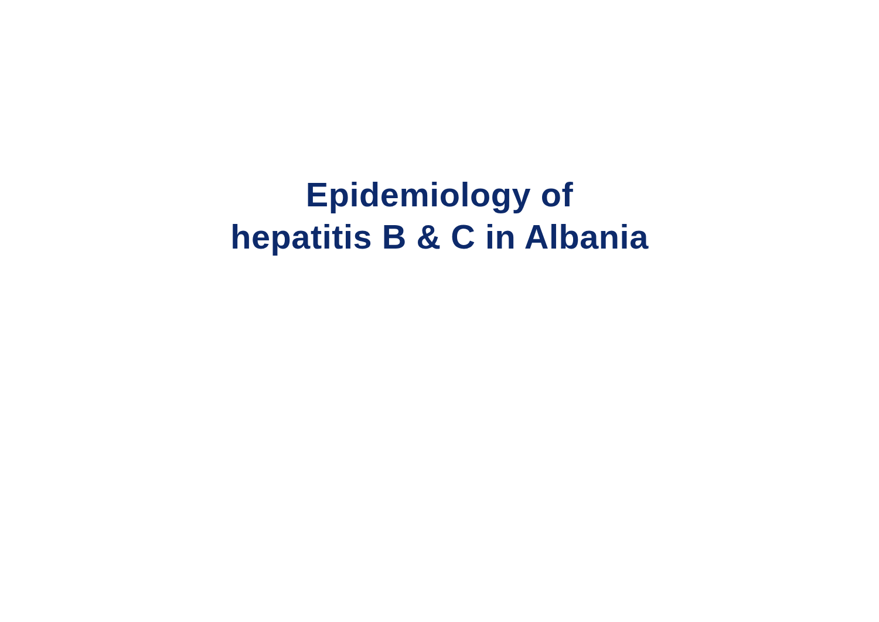Epidemiology of hepatitis B & C in Albania